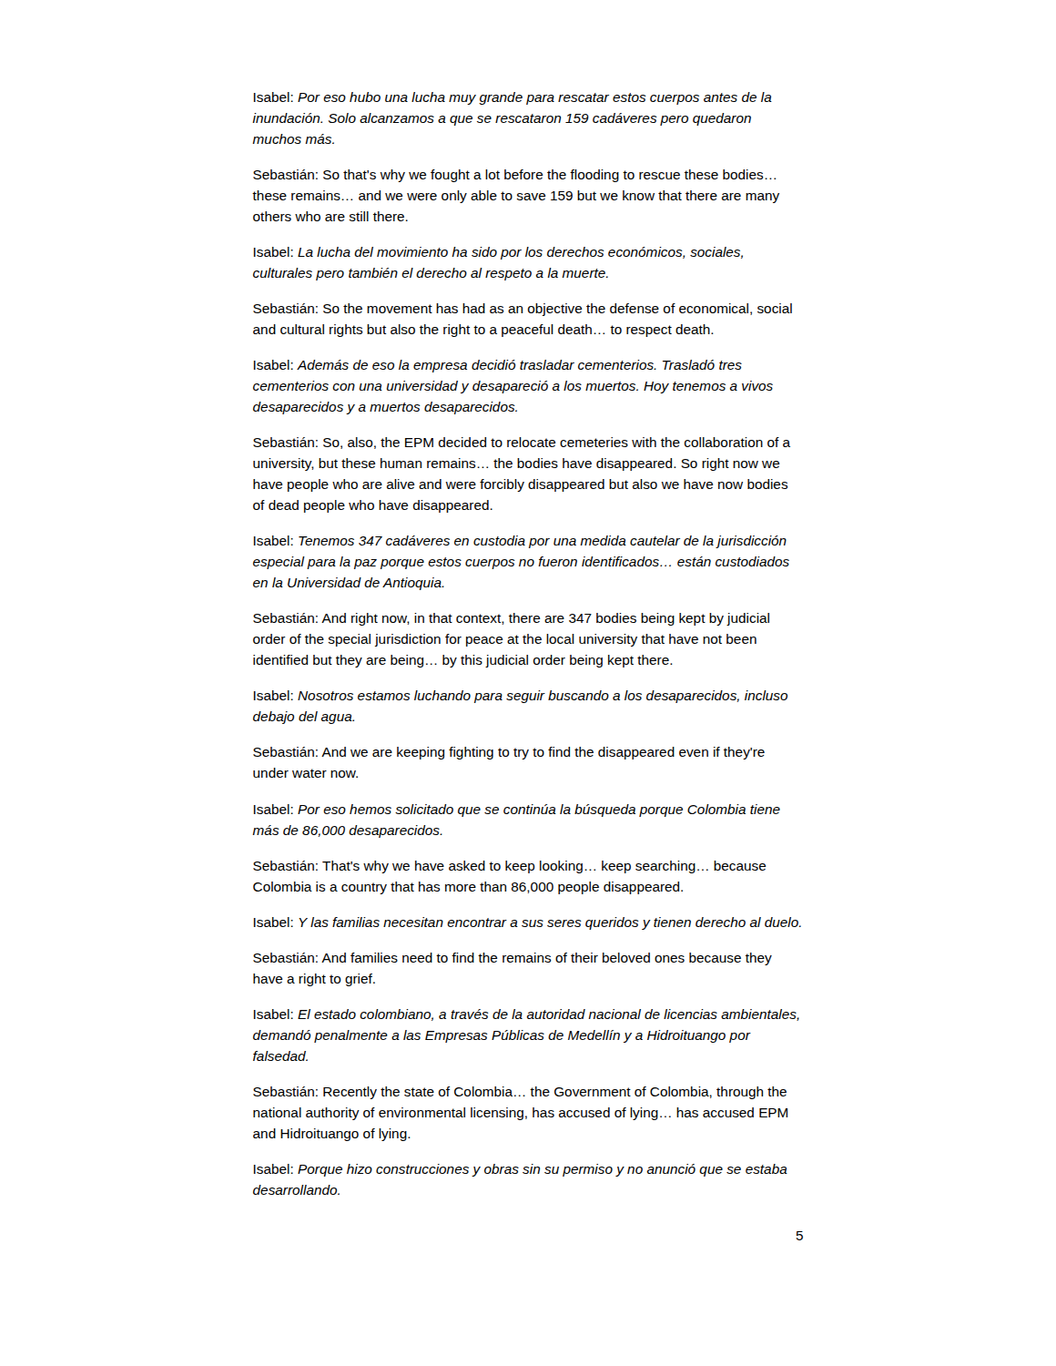Isabel: Por eso hubo una lucha muy grande para rescatar estos cuerpos antes de la inundación. Solo alcanzamos a que se rescataron 159 cadáveres pero quedaron muchos más.
Sebastián: So that's why we fought a lot before the flooding to rescue these bodies… these remains… and we were only able to save 159 but we know that there are many others who are still there.
Isabel: La lucha del movimiento ha sido por los derechos económicos, sociales, culturales pero también el derecho al respeto a la muerte.
Sebastián: So the movement has had as an objective the defense of economical, social and cultural rights but also the right to a peaceful death… to respect death.
Isabel: Además de eso la empresa decidió trasladar cementerios. Trasladó tres cementerios con una universidad y desapareció a los muertos. Hoy tenemos a vivos desaparecidos y a muertos desaparecidos.
Sebastián: So, also, the EPM decided to relocate cemeteries with the collaboration of a university, but these human remains… the bodies have disappeared. So right now we have people who are alive and were forcibly disappeared but also we have now bodies of dead people who have disappeared.
Isabel: Tenemos 347 cadáveres en custodia por una medida cautelar de la jurisdicción especial para la paz porque estos cuerpos no fueron identificados… están custodiados en la Universidad de Antioquia.
Sebastián: And right now, in that context, there are 347 bodies being kept by judicial order of the special jurisdiction for peace at the local university that have not been identified but they are being… by this judicial order being kept there.
Isabel: Nosotros estamos luchando para seguir buscando a los desaparecidos, incluso debajo del agua.
Sebastián: And we are keeping fighting to try to find the disappeared even if they're under water now.
Isabel: Por eso hemos solicitado que se continúa la búsqueda porque Colombia tiene más de 86,000 desaparecidos.
Sebastián: That's why we have asked to keep looking… keep searching… because Colombia is a country that has more than 86,000 people disappeared.
Isabel: Y las familias necesitan encontrar a sus seres queridos y tienen derecho al duelo.
Sebastián: And families need to find the remains of their beloved ones because they have a right to grief.
Isabel: El estado colombiano, a través de la autoridad nacional de licencias ambientales, demandó penalmente a las Empresas Públicas de Medellín y a Hidroituango por falsedad.
Sebastián: Recently the state of Colombia… the Government of Colombia, through the national authority of environmental licensing, has accused of lying… has accused EPM and Hidroituango of lying.
Isabel: Porque hizo construcciones y obras sin su permiso y no anunció que se estaba desarrollando.
5